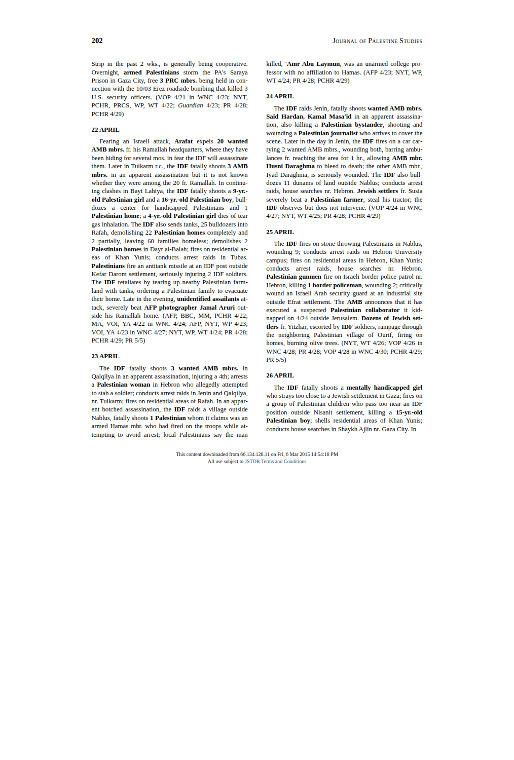202 Journal of Palestine Studies
Strip in the past 2 wks., is generally being cooperative. Overnight, armed Palestinians storm the PA's Saraya Prison in Gaza City, free 3 PRC mbrs. being held in connection with the 10/03 Erez roadside bombing that killed 3 U.S. security officers. (VOP 4/21 in WNC 4/23; NYT, PCHR, PRCS, WP, WT 4/22; Guardian 4/23; PR 4/28; PCHR 4/29)
22 APRIL
Fearing an Israeli attack, Arafat expels 20 wanted AMB mbrs. fr. his Ramallah headquarters, where they have been hiding for several mos. in fear the IDF will assassinate them. Later in Tulkarm r.c., the IDF fatally shoots 3 AMB mbrs. in an apparent assassination but it is not known whether they were among the 20 fr. Ramallah. In continuing clashes in Bayt Lahiya, the IDF fatally shoots a 9-yr.-old Palestinian girl and a 16-yr.-old Palestinian boy, bulldozes a center for handicapped Palestinians and 1 Palestinian home; a 4-yr.-old Palestinian girl dies of tear gas inhalation. The IDF also sends tanks, 25 bulldozers into Rafah, demolishing 22 Palestinian homes completely and 2 partially, leaving 60 families homeless; demolishes 2 Palestinian homes in Dayr al-Balah; fires on residential areas of Khan Yunis; conducts arrest raids in Tubas. Palestinians fire an antitank missile at an IDF post outside Kefar Darom settlement, seriously injuring 2 IDF soldiers. The IDF retaliates by tearing up nearby Palestinian farmland with tanks, ordering a Palestinian family to evacuate their home. Late in the evening, unidentified assailants attack, severely beat AFP photographer Jamal Aruri outside his Ramallah home. (AFP, BBC, MM, PCHR 4/22; MA, VOI, YA 4/22 in WNC 4/24; AFP, NYT, WP 4/23; VOI, YA 4/23 in WNC 4/27; NYT, WP, WT 4/24; PR 4/28; PCHR 4/29; PR 5/5)
23 APRIL
The IDF fatally shoots 3 wanted AMB mbrs. in Qalqilya in an apparent assassination, injuring a 4th; arrests a Palestinian woman in Hebron who allegedly attempted to stab a soldier; conducts arrest raids in Jenin and Qalqilya, nr. Tulkarm; fires on residential areas of Rafah. In an apparent botched assassination, the IDF raids a village outside Nablus, fatally shoots 1 Palestinian whom it claims was an armed Hamas mbr. who had fired on the troops while attempting to avoid arrest; local Palestinians say the man killed, 'Amr Abu Laymun, was an unarmed college professor with no affiliation to Hamas. (AFP 4/23; NYT, WP, WT 4/24; PR 4/28; PCHR 4/29)
24 APRIL
The IDF raids Jenin, fatally shoots wanted AMB mbrs. Said Hardan, Kamal Masa'id in an apparent assassination, also killing a Palestinian bystander, shooting and wounding a Palestinian journalist who arrives to cover the scene. Later in the day in Jenin, the IDF fires on a car carrying 2 wanted AMB mbrs., wounding both, barring ambulances fr. reaching the area for 1 hr., allowing AMB mbr. Husni Daraghma to bleed to death; the other AMB mbr., Iyad Daraghma, is seriously wounded. The IDF also bulldozes 11 dunams of land outside Nablus; conducts arrest raids, house searches nr. Hebron. Jewish settlers fr. Susia severely beat a Palestinian farmer, steal his tractor; the IDF observes but does not intervene. (VOP 4/24 in WNC 4/27; NYT, WT 4/25; PR 4/28; PCHR 4/29)
25 APRIL
The IDF fires on stone-throwing Palestinians in Nablus, wounding 9; conducts arrest raids on Hebron University campus; fires on residential areas in Hebron, Khan Yunis; conducts arrest raids, house searches nr. Hebron. Palestinian gunmen fire on Israeli border police patrol nr. Hebron, killing 1 border policeman, wounding 2; critically wound an Israeli Arab security guard at an industrial site outside Efrat settlement. The AMB announces that it has executed a suspected Palestinian collaborator it kidnapped on 4/24 outside Jerusalem. Dozens of Jewish settlers fr. Yitzhar, escorted by IDF soldiers, rampage through the neighboring Palestinian village of Ourif, firing on homes, burning olive trees. (NYT, WT 4/26; VOP 4/26 in WNC 4/28; PR 4/28; VOP 4/28 in WNC 4/30; PCHR 4/29; PR 5/5)
26 APRIL
The IDF fatally shoots a mentally handicapped girl who strays too close to a Jewish settlement in Gaza; fires on a group of Palestinian children who pass too near an IDF position outside Nisanit settlement, killing a 15-yr.-old Palestinian boy; shells residential areas of Khan Yunis; conducts house searches in Shaykh Ajlin nr. Gaza City. In
This content downloaded from 66.134.128.11 on Fri, 6 Mar 2015 14:54:18 PM
All use subject to JSTOR Terms and Conditions